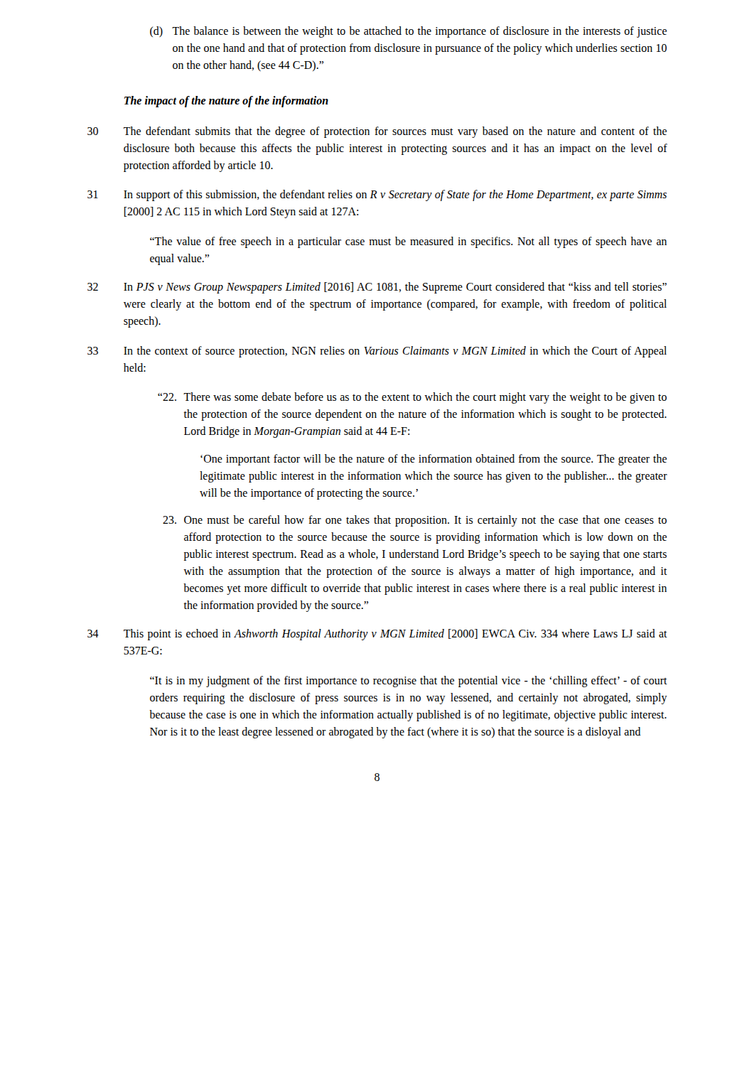(d)
The balance is between the weight to be attached to the importance of disclosure in the interests of justice on the one hand and that of protection from disclosure in pursuance of the policy which underlies section 10 on the other hand, (see 44 C-D).”
The impact of the nature of the information
30
The defendant submits that the degree of protection for sources must vary based on the nature and content of the disclosure both because this affects the public interest in protecting sources and it has an impact on the level of protection afforded by article 10.
31
In support of this submission, the defendant relies on R v Secretary of State for the Home Department, ex parte Simms [2000] 2 AC 115 in which Lord Steyn said at 127A:
“The value of free speech in a particular case must be measured in specifics. Not all types of speech have an equal value.”
32
In PJS v News Group Newspapers Limited [2016] AC 1081, the Supreme Court considered that “kiss and tell stories” were clearly at the bottom end of the spectrum of importance (compared, for example, with freedom of political speech).
33
In the context of source protection, NGN relies on Various Claimants v MGN Limited in which the Court of Appeal held:
“22.
There was some debate before us as to the extent to which the court might vary the weight to be given to the protection of the source dependent on the nature of the information which is sought to be protected. Lord Bridge in Morgan-Grampian said at 44 E-F:
‘One important factor will be the nature of the information obtained from the source. The greater the legitimate public interest in the information which the source has given to the publisher... the greater will be the importance of protecting the source.’
23.
One must be careful how far one takes that proposition. It is certainly not the case that one ceases to afford protection to the source because the source is providing information which is low down on the public interest spectrum. Read as a whole, I understand Lord Bridge’s speech to be saying that one starts with the assumption that the protection of the source is always a matter of high importance, and it becomes yet more difficult to override that public interest in cases where there is a real public interest in the information provided by the source.”
34
This point is echoed in Ashworth Hospital Authority v MGN Limited [2000] EWCA Civ. 334 where Laws LJ said at 537E-G:
“It is in my judgment of the first importance to recognise that the potential vice - the ‘chilling effect’ - of court orders requiring the disclosure of press sources is in no way lessened, and certainly not abrogated, simply because the case is one in which the information actually published is of no legitimate, objective public interest. Nor is it to the least degree lessened or abrogated by the fact (where it is so) that the source is a disloyal and
8